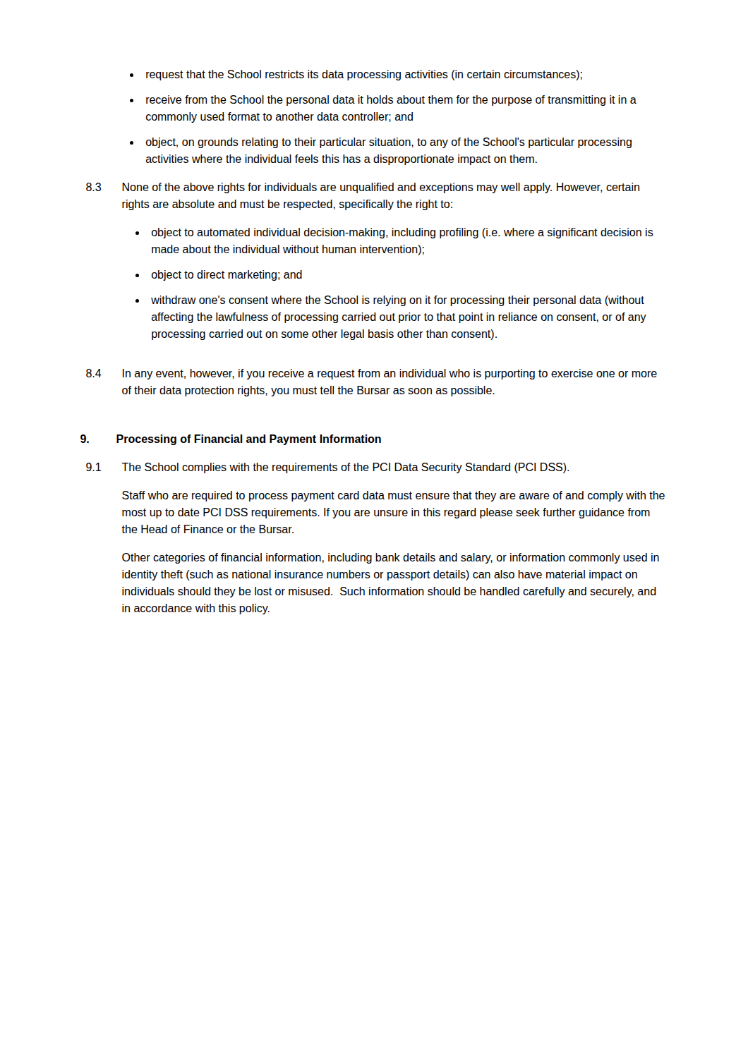request that the School restricts its data processing activities (in certain circumstances);
receive from the School the personal data it holds about them for the purpose of transmitting it in a commonly used format to another data controller; and
object, on grounds relating to their particular situation, to any of the School's particular processing activities where the individual feels this has a disproportionate impact on them.
8.3
None of the above rights for individuals are unqualified and exceptions may well apply. However, certain rights are absolute and must be respected, specifically the right to:
object to automated individual decision-making, including profiling (i.e. where a significant decision is made about the individual without human intervention);
object to direct marketing; and
withdraw one's consent where the School is relying on it for processing their personal data (without affecting the lawfulness of processing carried out prior to that point in reliance on consent, or of any processing carried out on some other legal basis other than consent).
8.4
In any event, however, if you receive a request from an individual who is purporting to exercise one or more of their data protection rights, you must tell the Bursar as soon as possible.
9.
Processing of Financial and Payment Information
9.1
The School complies with the requirements of the PCI Data Security Standard (PCI DSS).
Staff who are required to process payment card data must ensure that they are aware of and comply with the most up to date PCI DSS requirements. If you are unsure in this regard please seek further guidance from the Head of Finance or the Bursar.
Other categories of financial information, including bank details and salary, or information commonly used in identity theft (such as national insurance numbers or passport details) can also have material impact on individuals should they be lost or misused. Such information should be handled carefully and securely, and in accordance with this policy.